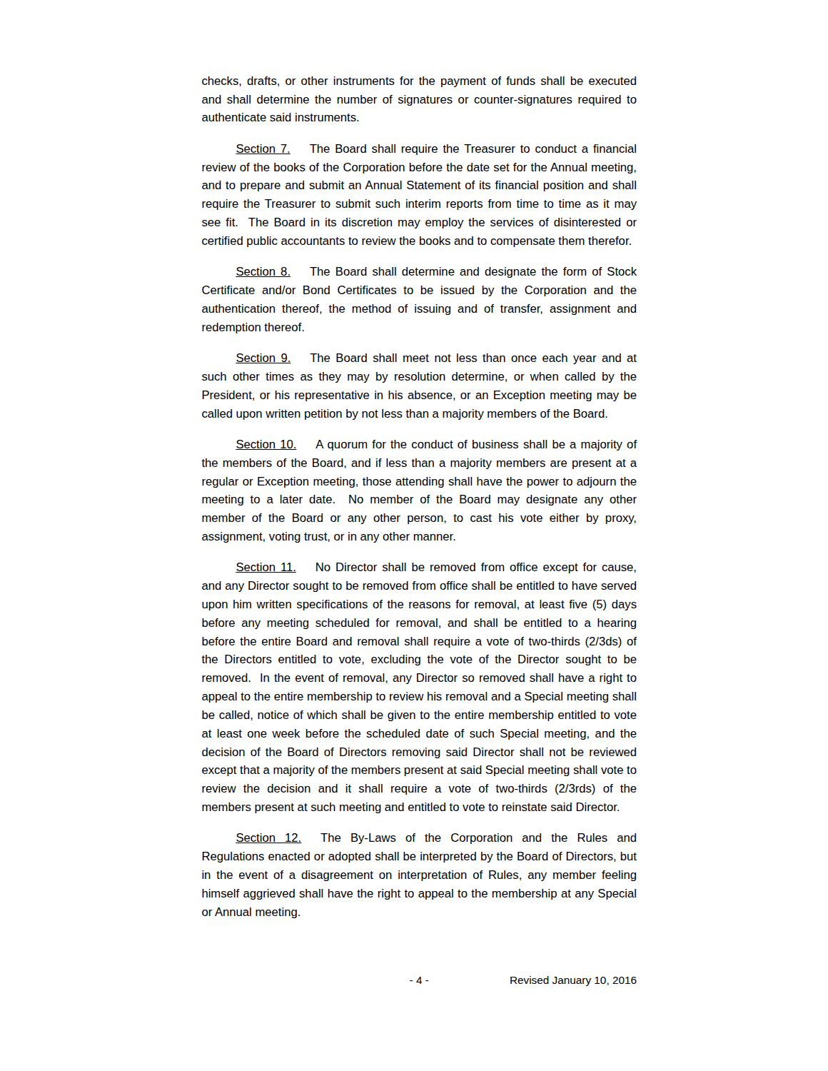checks, drafts, or other instruments for the payment of funds shall be executed and shall determine the number of signatures or counter-signatures required to authenticate said instruments.
Section 7. The Board shall require the Treasurer to conduct a financial review of the books of the Corporation before the date set for the Annual meeting, and to prepare and submit an Annual Statement of its financial position and shall require the Treasurer to submit such interim reports from time to time as it may see fit. The Board in its discretion may employ the services of disinterested or certified public accountants to review the books and to compensate them therefor.
Section 8. The Board shall determine and designate the form of Stock Certificate and/or Bond Certificates to be issued by the Corporation and the authentication thereof, the method of issuing and of transfer, assignment and redemption thereof.
Section 9. The Board shall meet not less than once each year and at such other times as they may by resolution determine, or when called by the President, or his representative in his absence, or an Exception meeting may be called upon written petition by not less than a majority members of the Board.
Section 10. A quorum for the conduct of business shall be a majority of the members of the Board, and if less than a majority members are present at a regular or Exception meeting, those attending shall have the power to adjourn the meeting to a later date. No member of the Board may designate any other member of the Board or any other person, to cast his vote either by proxy, assignment, voting trust, or in any other manner.
Section 11. No Director shall be removed from office except for cause, and any Director sought to be removed from office shall be entitled to have served upon him written specifications of the reasons for removal, at least five (5) days before any meeting scheduled for removal, and shall be entitled to a hearing before the entire Board and removal shall require a vote of two-thirds (2/3ds) of the Directors entitled to vote, excluding the vote of the Director sought to be removed. In the event of removal, any Director so removed shall have a right to appeal to the entire membership to review his removal and a Special meeting shall be called, notice of which shall be given to the entire membership entitled to vote at least one week before the scheduled date of such Special meeting, and the decision of the Board of Directors removing said Director shall not be reviewed except that a majority of the members present at said Special meeting shall vote to review the decision and it shall require a vote of two-thirds (2/3rds) of the members present at such meeting and entitled to vote to reinstate said Director.
Section 12. The By-Laws of the Corporation and the Rules and Regulations enacted or adopted shall be interpreted by the Board of Directors, but in the event of a disagreement on interpretation of Rules, any member feeling himself aggrieved shall have the right to appeal to the membership at any Special or Annual meeting.
- 4 - Revised January 10, 2016